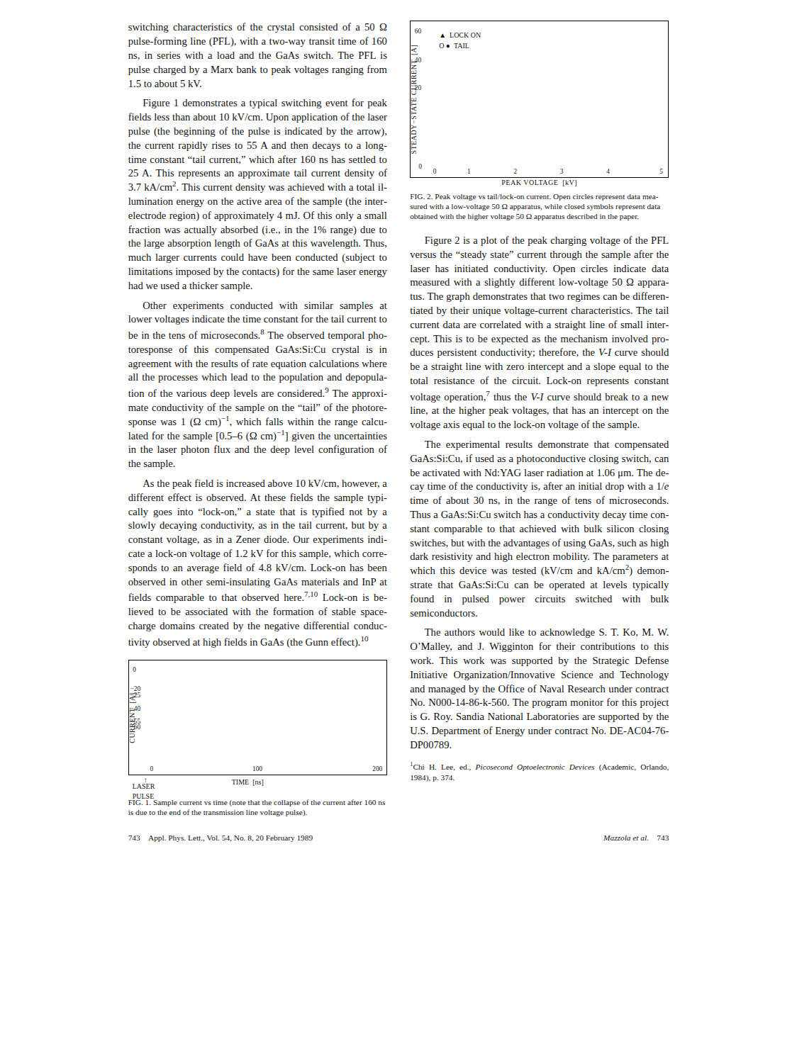switching characteristics of the crystal consisted of a 50 Ω pulse-forming line (PFL), with a two-way transit time of 160 ns, in series with a load and the GaAs switch. The PFL is pulse charged by a Marx bank to peak voltages ranging from 1.5 to about 5 kV.
Figure 1 demonstrates a typical switching event for peak fields less than about 10 kV/cm. Upon application of the laser pulse (the beginning of the pulse is indicated by the arrow), the current rapidly rises to 55 A and then decays to a long-time constant “tail current,” which after 160 ns has settled to 25 A. This represents an approximate tail current density of 3.7 kA/cm2. This current density was achieved with a total illumination energy on the active area of the sample (the interelectrode region) of approximately 4 mJ. Of this only a small fraction was actually absorbed (i.e., in the 1% range) due to the large absorption length of GaAs at this wavelength. Thus, much larger currents could have been conducted (subject to limitations imposed by the contacts) for the same laser energy had we used a thicker sample.
Other experiments conducted with similar samples at lower voltages indicate the time constant for the tail current to be in the tens of microseconds.8 The observed temporal photoresponse of this compensated GaAs:Si:Cu crystal is in agreement with the results of rate equation calculations where all the processes which lead to the population and depopulation of the various deep levels are considered.9 The approximate conductivity of the sample on the “tail” of the photoresponse was 1 (Ω cm)−1, which falls within the range calculated for the sample [0.5–6 (Ω cm)−1] given the uncertainties in the laser photon flux and the deep level configuration of the sample.
As the peak field is increased above 10 kV/cm, however, a different effect is observed. At these fields the sample typically goes into “lock-on,” a state that is typified not by a slowly decaying conductivity, as in the tail current, but by a constant voltage, as in a Zener diode. Our experiments indicate a lock-on voltage of 1.2 kV for this sample, which corresponds to an average field of 4.8 kV/cm. Lock-on has been observed in other semi-insulating GaAs materials and InP at fields comparable to that observed here.7,10 Lock-on is believed to be associated with the formation of stable space-charge domains created by the negative differential conductivity observed at high fields in GaAs (the Gunn effect).10
CURRENT [A] 0 −20 −25 −40 −55 −60 0 100 200
↑ LASER
PULSE TIME [ns]
FIG. 1. Sample current vs time (note that the collapse of the current after 160 ns is due to the end of the transmission line voltage pulse).
STEADY−STATE CURRENT [A]
▲ LOCK ON
O ● TAIL
60 40 20 0 0 1 2 3 4 5
PEAK VOLTAGE [kV]
FIG. 2. Peak voltage vs tail/lock-on current. Open circles represent data measured with a low-voltage 50 Ω apparatus, while closed symbols represent data obtained with the higher voltage 50 Ω apparatus described in the paper.
Figure 2 is a plot of the peak charging voltage of the PFL versus the “steady state” current through the sample after the laser has initiated conductivity. Open circles indicate data measured with a slightly different low-voltage 50 Ω apparatus. The graph demonstrates that two regimes can be differentiated by their unique voltage-current characteristics. The tail current data are correlated with a straight line of small intercept. This is to be expected as the mechanism involved produces persistent conductivity; therefore, the V-I curve should be a straight line with zero intercept and a slope equal to the total resistance of the circuit. Lock-on represents constant voltage operation,7 thus the V-I curve should break to a new line, at the higher peak voltages, that has an intercept on the voltage axis equal to the lock-on voltage of the sample.
The experimental results demonstrate that compensated GaAs:Si:Cu, if used as a photoconductive closing switch, can be activated with Nd:YAG laser radiation at 1.06 μm. The decay time of the conductivity is, after an initial drop with a 1/e time of about 30 ns, in the range of tens of microseconds. Thus a GaAs:Si:Cu switch has a conductivity decay time constant comparable to that achieved with bulk silicon closing switches, but with the advantages of using GaAs, such as high dark resistivity and high electron mobility. The parameters at which this device was tested (kV/cm and kA/cm2) demonstrate that GaAs:Si:Cu can be operated at levels typically found in pulsed power circuits switched with bulk semiconductors.
The authors would like to acknowledge S. T. Ko, M. W. O’Malley, and J. Wigginton for their contributions to this work. This work was supported by the Strategic Defense Initiative Organization/Innovative Science and Technology and managed by the Office of Naval Research under contract No. N000-14-86-k-560. The program monitor for this project is G. Roy. Sandia National Laboratories are supported by the U.S. Department of Energy under contract No. DE-AC04-76-DP00789.
1Chi H. Lee, ed., Picosecond Optoelectronic Devices (Academic, Orlando, 1984), p. 374.
743 Appl. Phys. Lett., Vol. 54, No. 8, 20 February 1989 Mazzola et al. 743